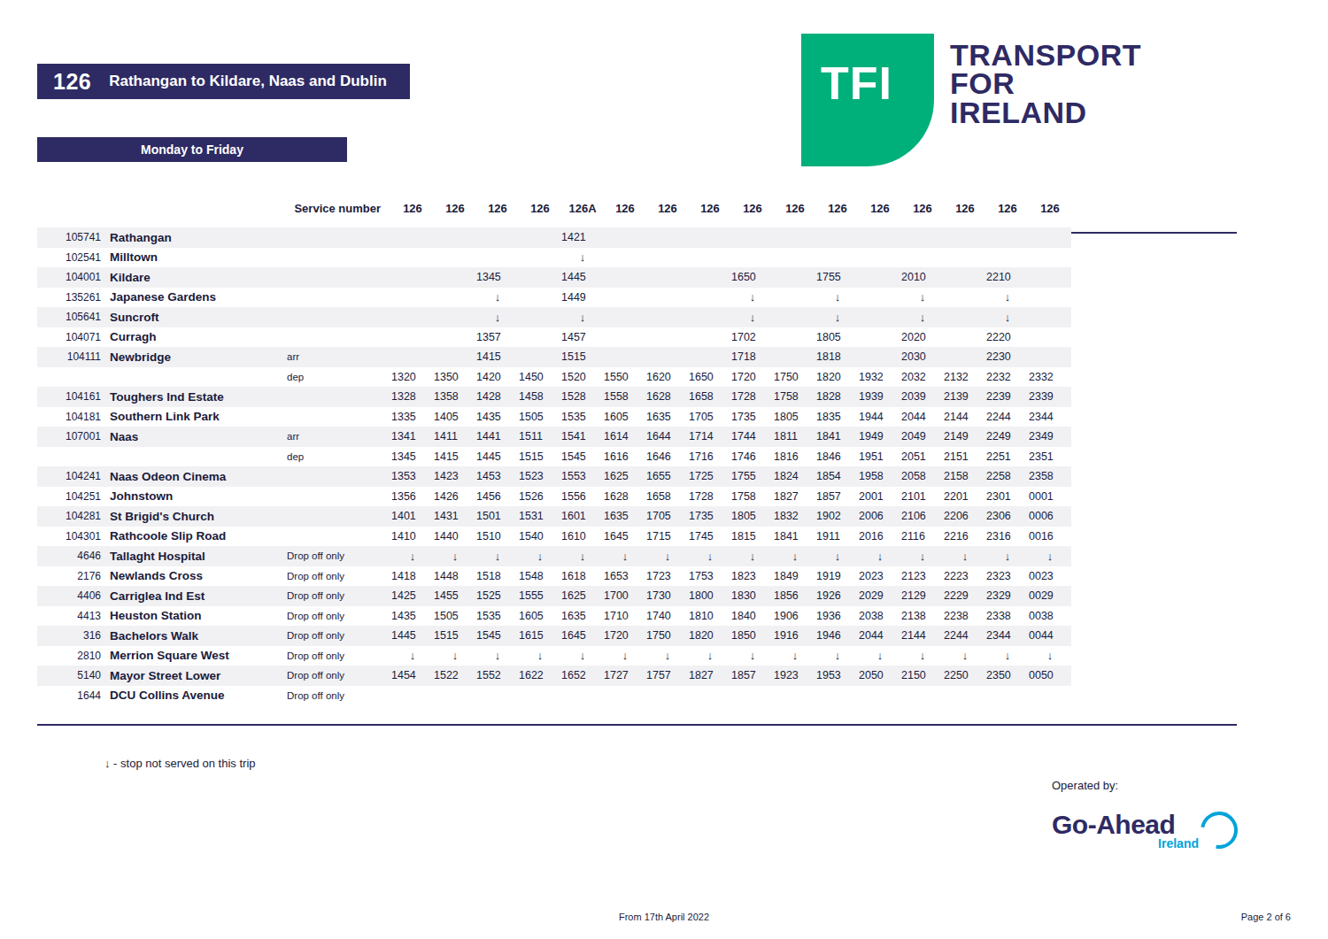126
Rathangan to Kildare, Naas and Dublin
Monday to Friday
TFI
TRANSPORT
FOR
IRELAND
| | | Service number | 126 | 126 | 126 | 126 | 126A | 126 | 126 | 126 | 126 | 126 | 126 | 126 | 126 | 126 | 126 | 126 |
| --- | --- | --- | --- | --- | --- | --- | --- | --- | --- | --- | --- | --- | --- | --- | --- | --- | --- | --- |
| 105741 | Rathangan | | | | | | 1421 | | | | | | | | | | | |
| 102541 | Milltown | | | | | | ↓ | | | | | | | | | | | |
| 104001 | Kildare | | | | 1345 | | 1445 | | | | 1650 | | 1755 | | 2010 | | 2210 | |
| 135261 | Japanese Gardens | | | | ↓ | | 1449 | | | | ↓ | | ↓ | | ↓ | | ↓ | |
| 105641 | Suncroft | | | | ↓ | | ↓ | | | | ↓ | | ↓ | | ↓ | | ↓ | |
| 104071 | Curragh | | | | 1357 | | 1457 | | | | 1702 | | 1805 | | 2020 | | 2220 | |
| 104111 | Newbridge | arr | | | 1415 | | 1515 | | | | 1718 | | 1818 | | 2030 | | 2230 | |
| | | dep | 1320 | 1350 | 1420 | 1450 | 1520 | 1550 | 1620 | 1650 | 1720 | 1750 | 1820 | 1932 | 2032 | 2132 | 2232 | 2332 |
| 104161 | Toughers Ind Estate | | 1328 | 1358 | 1428 | 1458 | 1528 | 1558 | 1628 | 1658 | 1728 | 1758 | 1828 | 1939 | 2039 | 2139 | 2239 | 2339 |
| 104181 | Southern Link Park | | 1335 | 1405 | 1435 | 1505 | 1535 | 1605 | 1635 | 1705 | 1735 | 1805 | 1835 | 1944 | 2044 | 2144 | 2244 | 2344 |
| 107001 | Naas | arr | 1341 | 1411 | 1441 | 1511 | 1541 | 1614 | 1644 | 1714 | 1744 | 1811 | 1841 | 1949 | 2049 | 2149 | 2249 | 2349 |
| | | dep | 1345 | 1415 | 1445 | 1515 | 1545 | 1616 | 1646 | 1716 | 1746 | 1816 | 1846 | 1951 | 2051 | 2151 | 2251 | 2351 |
| 104241 | Naas Odeon Cinema | | 1353 | 1423 | 1453 | 1523 | 1553 | 1625 | 1655 | 1725 | 1755 | 1824 | 1854 | 1958 | 2058 | 2158 | 2258 | 2358 |
| 104251 | Johnstown | | 1356 | 1426 | 1456 | 1526 | 1556 | 1628 | 1658 | 1728 | 1758 | 1827 | 1857 | 2001 | 2101 | 2201 | 2301 | 0001 |
| 104281 | St Brigid's Church | | 1401 | 1431 | 1501 | 1531 | 1601 | 1635 | 1705 | 1735 | 1805 | 1832 | 1902 | 2006 | 2106 | 2206 | 2306 | 0006 |
| 104301 | Rathcoole Slip Road | | 1410 | 1440 | 1510 | 1540 | 1610 | 1645 | 1715 | 1745 | 1815 | 1841 | 1911 | 2016 | 2116 | 2216 | 2316 | 0016 |
| 4646 | Tallaght Hospital | Drop off only | ↓ | ↓ | ↓ | ↓ | ↓ | ↓ | ↓ | ↓ | ↓ | ↓ | ↓ | ↓ | ↓ | ↓ | ↓ | ↓ |
| 2176 | Newlands Cross | Drop off only | 1418 | 1448 | 1518 | 1548 | 1618 | 1653 | 1723 | 1753 | 1823 | 1849 | 1919 | 2023 | 2123 | 2223 | 2323 | 0023 |
| 4406 | Carriglea Ind Est | Drop off only | 1425 | 1455 | 1525 | 1555 | 1625 | 1700 | 1730 | 1800 | 1830 | 1856 | 1926 | 2029 | 2129 | 2229 | 2329 | 0029 |
| 4413 | Heuston Station | Drop off only | 1435 | 1505 | 1535 | 1605 | 1635 | 1710 | 1740 | 1810 | 1840 | 1906 | 1936 | 2038 | 2138 | 2238 | 2338 | 0038 |
| 316 | Bachelors Walk | Drop off only | 1445 | 1515 | 1545 | 1615 | 1645 | 1720 | 1750 | 1820 | 1850 | 1916 | 1946 | 2044 | 2144 | 2244 | 2344 | 0044 |
| 2810 | Merrion Square West | Drop off only | ↓ | ↓ | ↓ | ↓ | ↓ | ↓ | ↓ | ↓ | ↓ | ↓ | ↓ | ↓ | ↓ | ↓ | ↓ | ↓ |
| 5140 | Mayor Street Lower | Drop off only | 1454 | 1522 | 1552 | 1622 | 1652 | 1727 | 1757 | 1827 | 1857 | 1923 | 1953 | 2050 | 2150 | 2250 | 2350 | 0050 |
| 1644 | DCU Collins Avenue | Drop off only | | | | | | | | | | | | | | | | |
↓ - stop not served on this trip
Operated by:
Go-Ahead
Ireland
From 17th April 2022
Page 2 of 6